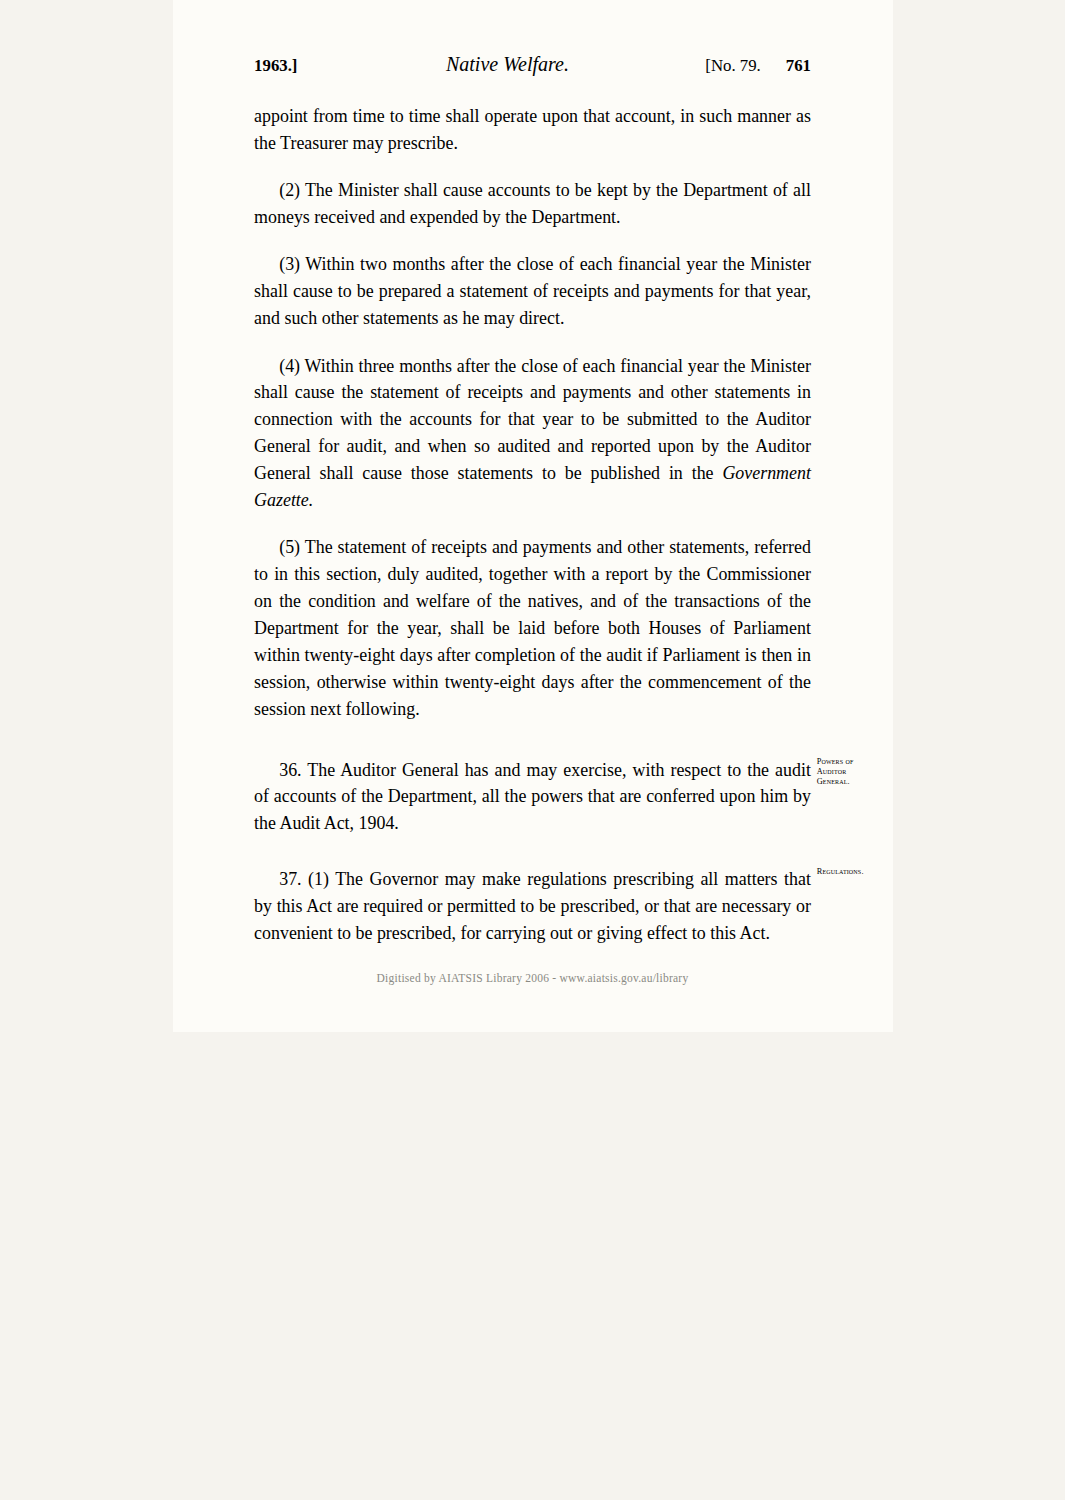1963.]
Native Welfare.
[No. 79.
761
appoint from time to time shall operate upon that account, in such manner as the Treasurer may prescribe.
(2) The Minister shall cause accounts to be kept by the Department of all moneys received and expended by the Department.
(3) Within two months after the close of each financial year the Minister shall cause to be prepared a statement of receipts and payments for that year, and such other statements as he may direct.
(4) Within three months after the close of each financial year the Minister shall cause the statement of receipts and payments and other statements in connection with the accounts for that year to be submitted to the Auditor General for audit, and when so audited and reported upon by the Auditor General shall cause those statements to be published in the Government Gazette.
(5) The statement of receipts and payments and other statements, referred to in this section, duly audited, together with a report by the Commissioner on the condition and welfare of the natives, and of the transactions of the Department for the year, shall be laid before both Houses of Parliament within twenty-eight days after completion of the audit if Parliament is then in session, otherwise within twenty-eight days after the commencement of the session next following.
Powers of Auditor General.
36. The Auditor General has and may exercise, with respect to the audit of accounts of the Department, all the powers that are conferred upon him by the Audit Act, 1904.
Regulations.
37. (1) The Governor may make regulations prescribing all matters that by this Act are required or permitted to be prescribed, or that are necessary or convenient to be prescribed, for carrying out or giving effect to this Act.
Digitised by AIATSIS Library 2006 - www.aiatsis.gov.au/library